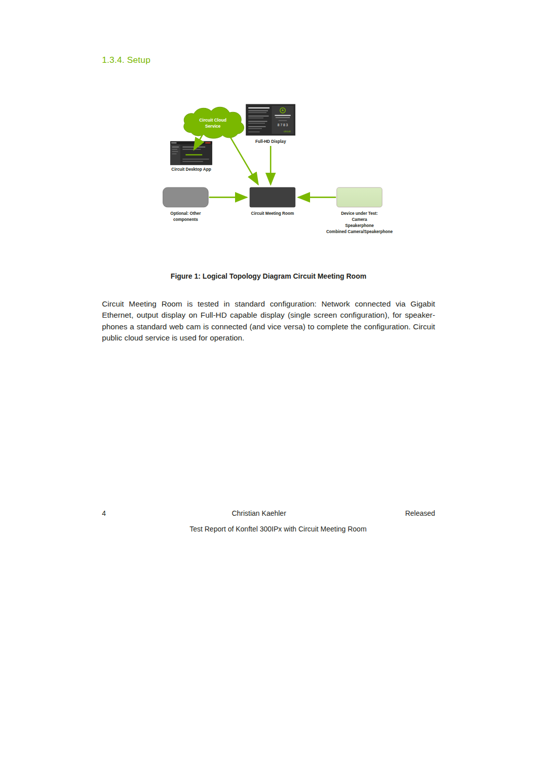1.3.4. Setup
Circuit Cloud Service 8 7 8 3 circuit Full-HD Display Circuit Desktop App Optional: Other components Circuit Meeting Room Device under Test: Camera Speakerphone Combined Camera/Speakerphone
Figure 1: Logical Topology Diagram Circuit Meeting Room
Circuit Meeting Room is tested in standard configuration: Network connected via Gigabit Ethernet, output display on Full-HD capable display (single screen configuration), for speakerphones a standard web cam is connected (and vice versa) to complete the configuration. Circuit public cloud service is used for operation.
4
Christian Kaehler
Released
Test Report of Konftel 300IPx with Circuit Meeting Room